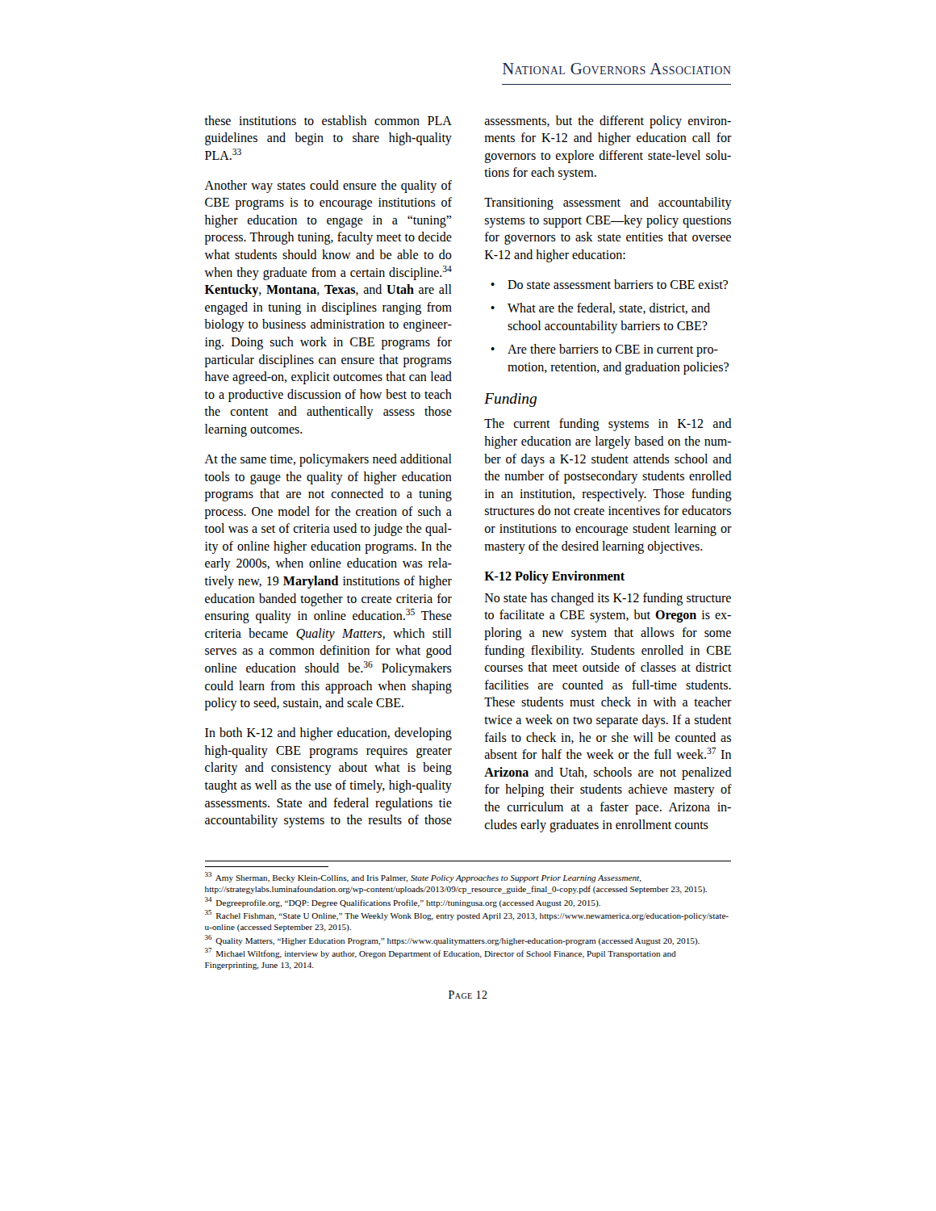National Governors Association
these institutions to establish common PLA guidelines and begin to share high-quality PLA.33
Another way states could ensure the quality of CBE programs is to encourage institutions of higher education to engage in a “tuning” process. Through tuning, faculty meet to decide what students should know and be able to do when they graduate from a certain discipline.34 Kentucky, Montana, Texas, and Utah are all engaged in tuning in disciplines ranging from biology to business administration to engineering. Doing such work in CBE programs for particular disciplines can ensure that programs have agreed-on, explicit outcomes that can lead to a productive discussion of how best to teach the content and authentically assess those learning outcomes.
At the same time, policymakers need additional tools to gauge the quality of higher education programs that are not connected to a tuning process. One model for the creation of such a tool was a set of criteria used to judge the quality of online higher education programs. In the early 2000s, when online education was relatively new, 19 Maryland institutions of higher education banded together to create criteria for ensuring quality in online education.35 These criteria became Quality Matters, which still serves as a common definition for what good online education should be.36 Policymakers could learn from this approach when shaping policy to seed, sustain, and scale CBE.
In both K-12 and higher education, developing high-quality CBE programs requires greater clarity and consistency about what is being taught as well as the use of timely, high-quality assessments. State and federal regulations tie accountability systems to the results of those assessments, but the different policy environments for K-12 and higher education call for governors to explore different state-level solutions for each system.
Transitioning assessment and accountability systems to support CBE—key policy questions for governors to ask state entities that oversee K-12 and higher education:
Do state assessment barriers to CBE exist?
What are the federal, state, district, and school accountability barriers to CBE?
Are there barriers to CBE in current promotion, retention, and graduation policies?
Funding
The current funding systems in K-12 and higher education are largely based on the number of days a K-12 student attends school and the number of postsecondary students enrolled in an institution, respectively. Those funding structures do not create incentives for educators or institutions to encourage student learning or mastery of the desired learning objectives.
K-12 Policy Environment
No state has changed its K-12 funding structure to facilitate a CBE system, but Oregon is exploring a new system that allows for some funding flexibility. Students enrolled in CBE courses that meet outside of classes at district facilities are counted as full-time students. These students must check in with a teacher twice a week on two separate days. If a student fails to check in, he or she will be counted as absent for half the week or the full week.37 In Arizona and Utah, schools are not penalized for helping their students achieve mastery of the curriculum at a faster pace. Arizona includes early graduates in enrollment counts
33 Amy Sherman, Becky Klein-Collins, and Iris Palmer, State Policy Approaches to Support Prior Learning Assessment, http://strategylabs.luminafoundation.org/wp-content/uploads/2013/09/cp_resource_guide_final_0-copy.pdf (accessed September 23, 2015).
34 Degreeprofile.org, “DQP: Degree Qualifications Profile,” http://tuningusa.org (accessed August 20, 2015).
35 Rachel Fishman, “State U Online,” The Weekly Wonk Blog, entry posted April 23, 2013, https://www.newamerica.org/education-policy/state-u-online (accessed September 23, 2015).
36 Quality Matters, “Higher Education Program,” https://www.qualitymatters.org/higher-education-program (accessed August 20, 2015).
37 Michael Wiltfong, interview by author, Oregon Department of Education, Director of School Finance, Pupil Transportation and Fingerprinting, June 13, 2014.
Page 12